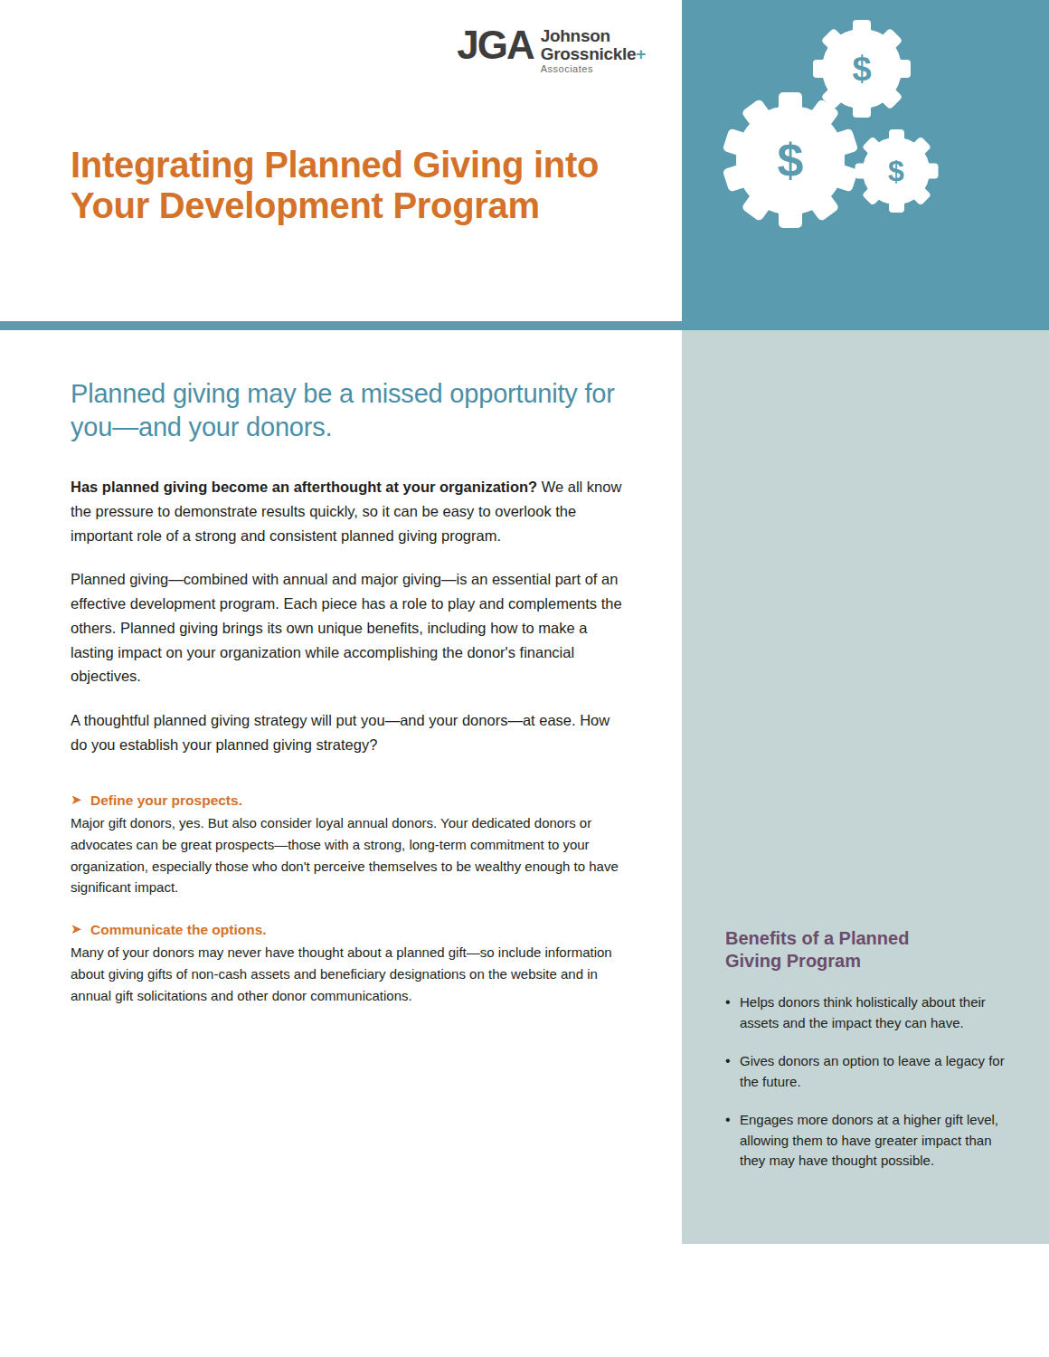JGA Johnson Grossnickle+ Associates
Integrating Planned Giving into Your Development Program
$
$
$
Planned giving may be a missed opportunity for you—and your donors.
Has planned giving become an afterthought at your organization? We all know the pressure to demonstrate results quickly, so it can be easy to overlook the important role of a strong and consistent planned giving program.
Planned giving—combined with annual and major giving—is an essential part of an effective development program. Each piece has a role to play and complements the others. Planned giving brings its own unique benefits, including how to make a lasting impact on your organization while accomplishing the donor's financial objectives.
A thoughtful planned giving strategy will put you—and your donors—at ease. How do you establish your planned giving strategy?
➤
Define your prospects.
Major gift donors, yes. But also consider loyal annual donors. Your dedicated donors or advocates can be great prospects—those with a strong, long-term commitment to your organization, especially those who don't perceive themselves to be wealthy enough to have significant impact.
➤
Communicate the options.
Many of your donors may never have thought about a planned gift—so include information about giving gifts of non-cash assets and beneficiary designations on the website and in annual gift solicitations and other donor communications.
Benefits of a Planned
Giving Program
Helps donors think holistically about their assets and the impact they can have.
Gives donors an option to leave a legacy for the future.
Engages more donors at a higher gift level, allowing them to have greater impact than they may have thought possible.